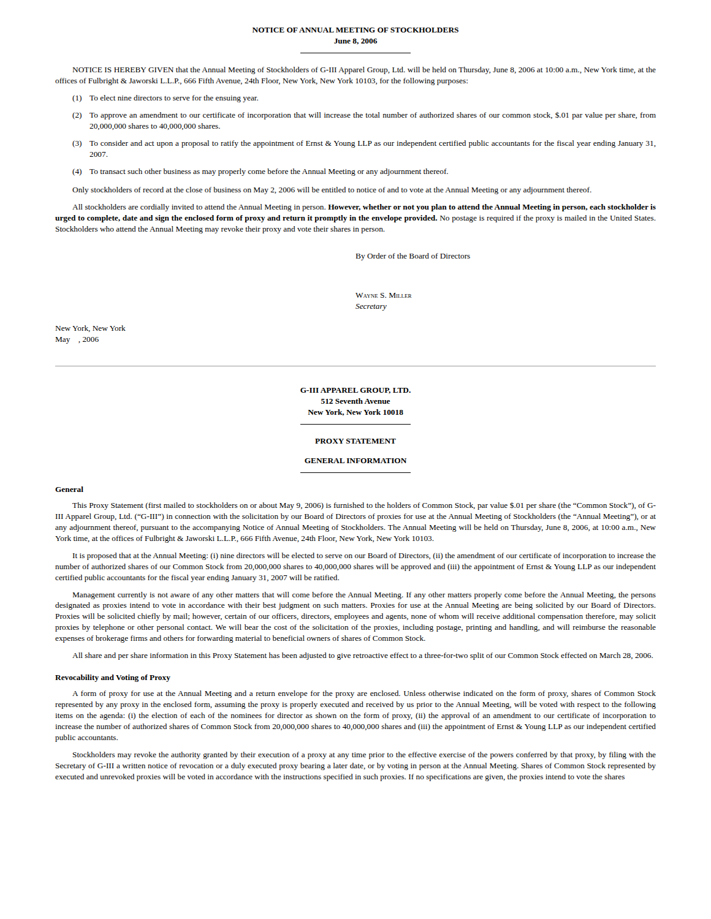NOTICE OF ANNUAL MEETING OF STOCKHOLDERS
June 8, 2006
NOTICE IS HEREBY GIVEN that the Annual Meeting of Stockholders of G-III Apparel Group, Ltd. will be held on Thursday, June 8, 2006 at 10:00 a.m., New York time, at the offices of Fulbright & Jaworski L.L.P., 666 Fifth Avenue, 24th Floor, New York, New York 10103, for the following purposes:
(1) To elect nine directors to serve for the ensuing year.
(2) To approve an amendment to our certificate of incorporation that will increase the total number of authorized shares of our common stock, $.01 par value per share, from 20,000,000 shares to 40,000,000 shares.
(3) To consider and act upon a proposal to ratify the appointment of Ernst & Young LLP as our independent certified public accountants for the fiscal year ending January 31, 2007.
(4) To transact such other business as may properly come before the Annual Meeting or any adjournment thereof.
Only stockholders of record at the close of business on May 2, 2006 will be entitled to notice of and to vote at the Annual Meeting or any adjournment thereof.
All stockholders are cordially invited to attend the Annual Meeting in person. However, whether or not you plan to attend the Annual Meeting in person, each stockholder is urged to complete, date and sign the enclosed form of proxy and return it promptly in the envelope provided. No postage is required if the proxy is mailed in the United States. Stockholders who attend the Annual Meeting may revoke their proxy and vote their shares in person.
By Order of the Board of Directors
Wayne S. Miller
Secretary
New York, New York
May , 2006
G-III APPAREL GROUP, LTD.
512 Seventh Avenue
New York, New York 10018
PROXY STATEMENT
GENERAL INFORMATION
General
This Proxy Statement (first mailed to stockholders on or about May 9, 2006) is furnished to the holders of Common Stock, par value $.01 per share (the “Common Stock”), of G-III Apparel Group, Ltd. (“G-III”) in connection with the solicitation by our Board of Directors of proxies for use at the Annual Meeting of Stockholders (the “Annual Meeting”), or at any adjournment thereof, pursuant to the accompanying Notice of Annual Meeting of Stockholders. The Annual Meeting will be held on Thursday, June 8, 2006, at 10:00 a.m., New York time, at the offices of Fulbright & Jaworski L.L.P., 666 Fifth Avenue, 24th Floor, New York, New York 10103.
It is proposed that at the Annual Meeting: (i) nine directors will be elected to serve on our Board of Directors, (ii) the amendment of our certificate of incorporation to increase the number of authorized shares of our Common Stock from 20,000,000 shares to 40,000,000 shares will be approved and (iii) the appointment of Ernst & Young LLP as our independent certified public accountants for the fiscal year ending January 31, 2007 will be ratified.
Management currently is not aware of any other matters that will come before the Annual Meeting. If any other matters properly come before the Annual Meeting, the persons designated as proxies intend to vote in accordance with their best judgment on such matters. Proxies for use at the Annual Meeting are being solicited by our Board of Directors. Proxies will be solicited chiefly by mail; however, certain of our officers, directors, employees and agents, none of whom will receive additional compensation therefore, may solicit proxies by telephone or other personal contact. We will bear the cost of the solicitation of the proxies, including postage, printing and handling, and will reimburse the reasonable expenses of brokerage firms and others for forwarding material to beneficial owners of shares of Common Stock.
All share and per share information in this Proxy Statement has been adjusted to give retroactive effect to a three-for-two split of our Common Stock effected on March 28, 2006.
Revocability and Voting of Proxy
A form of proxy for use at the Annual Meeting and a return envelope for the proxy are enclosed. Unless otherwise indicated on the form of proxy, shares of Common Stock represented by any proxy in the enclosed form, assuming the proxy is properly executed and received by us prior to the Annual Meeting, will be voted with respect to the following items on the agenda: (i) the election of each of the nominees for director as shown on the form of proxy, (ii) the approval of an amendment to our certificate of incorporation to increase the number of authorized shares of Common Stock from 20,000,000 shares to 40,000,000 shares and (iii) the appointment of Ernst & Young LLP as our independent certified public accountants.
Stockholders may revoke the authority granted by their execution of a proxy at any time prior to the effective exercise of the powers conferred by that proxy, by filing with the Secretary of G-III a written notice of revocation or a duly executed proxy bearing a later date, or by voting in person at the Annual Meeting. Shares of Common Stock represented by executed and unrevoked proxies will be voted in accordance with the instructions specified in such proxies. If no specifications are given, the proxies intend to vote the shares